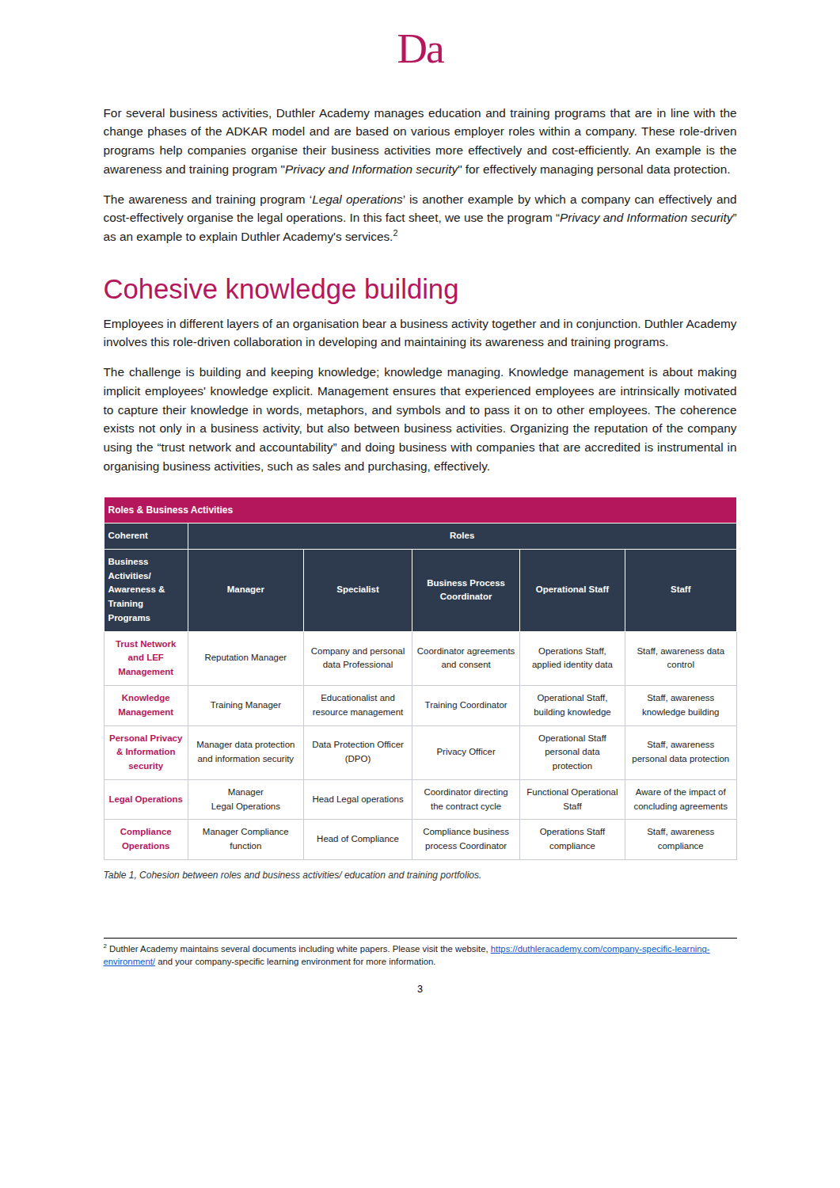Da
For several business activities, Duthler Academy manages education and training programs that are in line with the change phases of the ADKAR model and are based on various employer roles within a company. These role-driven programs help companies organise their business activities more effectively and cost-efficiently. An example is the awareness and training program "Privacy and Information security" for effectively managing personal data protection.
The awareness and training program ‘Legal operations’ is another example by which a company can effectively and cost-effectively organise the legal operations. In this fact sheet, we use the program “Privacy and Information security” as an example to explain Duthler Academy's services.2
Cohesive knowledge building
Employees in different layers of an organisation bear a business activity together and in conjunction. Duthler Academy involves this role-driven collaboration in developing and maintaining its awareness and training programs.
The challenge is building and keeping knowledge; knowledge managing. Knowledge management is about making implicit employees' knowledge explicit. Management ensures that experienced employees are intrinsically motivated to capture their knowledge in words, metaphors, and symbols and to pass it on to other employees. The coherence exists not only in a business activity, but also between business activities. Organizing the reputation of the company using the “trust network and accountability” and doing business with companies that are accredited is instrumental in organising business activities, such as sales and purchasing, effectively.
| Roles & Business Activities |
| --- |
| Coherent | Roles |
| Business Activities/ Awareness & Training Programs | Manager | Specialist | Business Process Coordinator | Operational Staff | Staff |
| Trust Network and LEF Management | Reputation Manager | Company and personal data Professional | Coordinator agreements and consent | Operations Staff, applied identity data | Staff, awareness data control |
| Knowledge Management | Training Manager | Educationalist and resource management | Training Coordinator | Operational Staff, building knowledge | Staff, awareness knowledge building |
| Personal Privacy & Information security | Manager data protection and information security | Data Protection Officer (DPO) | Privacy Officer | Operational Staff personal data protection | Staff, awareness personal data protection |
| Legal Operations | Manager Legal Operations | Head Legal operations | Coordinator directing the contract cycle | Functional Operational Staff | Aware of the impact of concluding agreements |
| Compliance Operations | Manager Compliance function | Head of Compliance | Compliance business process Coordinator | Operations Staff compliance | Staff, awareness compliance |
Table 1, Cohesion between roles and business activities/ education and training portfolios.
2 Duthler Academy maintains several documents including white papers. Please visit the website, https://duthleracademy.com/company-specific-learning-environment/ and your company-specific learning environment for more information.
3